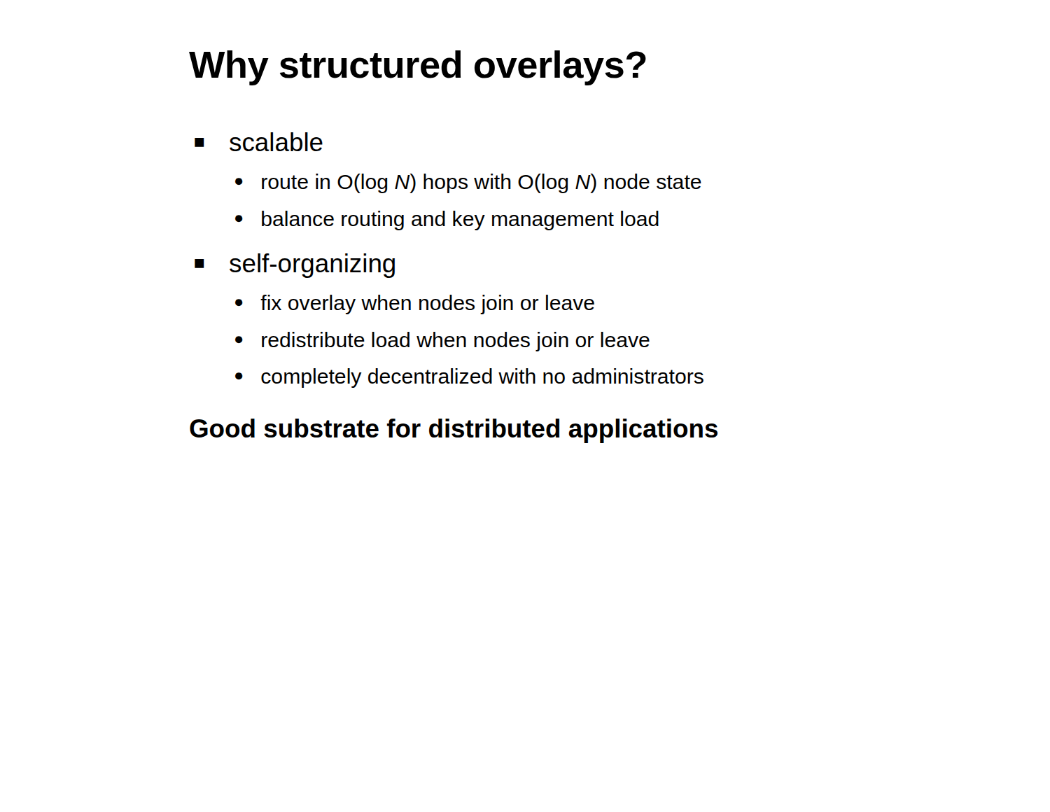Why structured overlays?
scalable
route in O(log N) hops with O(log N) node state
balance routing and key management load
self-organizing
fix overlay when nodes join or leave
redistribute load when nodes join or leave
completely decentralized with no administrators
Good substrate for distributed applications